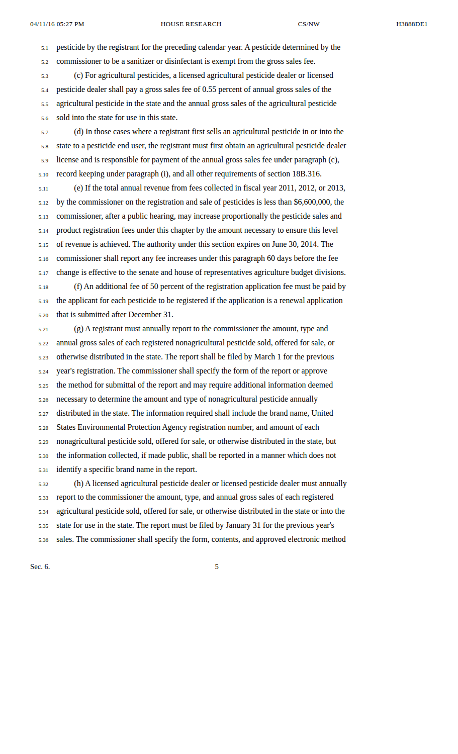04/11/16 05:27 PM HOUSE RESEARCH CS/NW H3888DE1
5.1 pesticide by the registrant for the preceding calendar year. A pesticide determined by the
5.2 commissioner to be a sanitizer or disinfectant is exempt from the gross sales fee.
5.3 (c) For agricultural pesticides, a licensed agricultural pesticide dealer or licensed
5.4 pesticide dealer shall pay a gross sales fee of 0.55 percent of annual gross sales of the
5.5 agricultural pesticide in the state and the annual gross sales of the agricultural pesticide
5.6 sold into the state for use in this state.
5.7 (d) In those cases where a registrant first sells an agricultural pesticide in or into the
5.8 state to a pesticide end user, the registrant must first obtain an agricultural pesticide dealer
5.9 license and is responsible for payment of the annual gross sales fee under paragraph (c),
5.10 record keeping under paragraph (i), and all other requirements of section 18B.316.
5.11 (e) If the total annual revenue from fees collected in fiscal year 2011, 2012, or 2013,
5.12 by the commissioner on the registration and sale of pesticides is less than $6,600,000, the
5.13 commissioner, after a public hearing, may increase proportionally the pesticide sales and
5.14 product registration fees under this chapter by the amount necessary to ensure this level
5.15 of revenue is achieved. The authority under this section expires on June 30, 2014. The
5.16 commissioner shall report any fee increases under this paragraph 60 days before the fee
5.17 change is effective to the senate and house of representatives agriculture budget divisions.
5.18 (f) An additional fee of 50 percent of the registration application fee must be paid by
5.19 the applicant for each pesticide to be registered if the application is a renewal application
5.20 that is submitted after December 31.
5.21 (g) A registrant must annually report to the commissioner the amount, type and
5.22 annual gross sales of each registered nonagricultural pesticide sold, offered for sale, or
5.23 otherwise distributed in the state. The report shall be filed by March 1 for the previous
5.24 year's registration. The commissioner shall specify the form of the report or approve
5.25 the method for submittal of the report and may require additional information deemed
5.26 necessary to determine the amount and type of nonagricultural pesticide annually
5.27 distributed in the state. The information required shall include the brand name, United
5.28 States Environmental Protection Agency registration number, and amount of each
5.29 nonagricultural pesticide sold, offered for sale, or otherwise distributed in the state, but
5.30 the information collected, if made public, shall be reported in a manner which does not
5.31 identify a specific brand name in the report.
5.32 (h) A licensed agricultural pesticide dealer or licensed pesticide dealer must annually
5.33 report to the commissioner the amount, type, and annual gross sales of each registered
5.34 agricultural pesticide sold, offered for sale, or otherwise distributed in the state or into the
5.35 state for use in the state. The report must be filed by January 31 for the previous year's
5.36 sales. The commissioner shall specify the form, contents, and approved electronic method
Sec. 6. 5